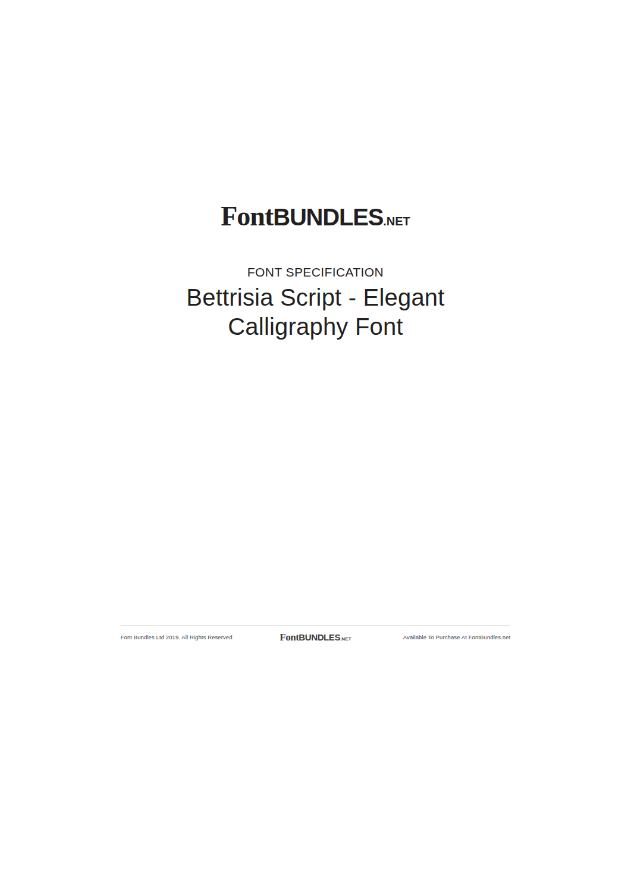Font BUNDLES.NET
FONT SPECIFICATION
Bettrisia Script - Elegant Calligraphy Font
Font Bundles Ltd 2019. All Rights Reserved
Font BUNDLES.NET
Available To Purchase At FontBundles.net